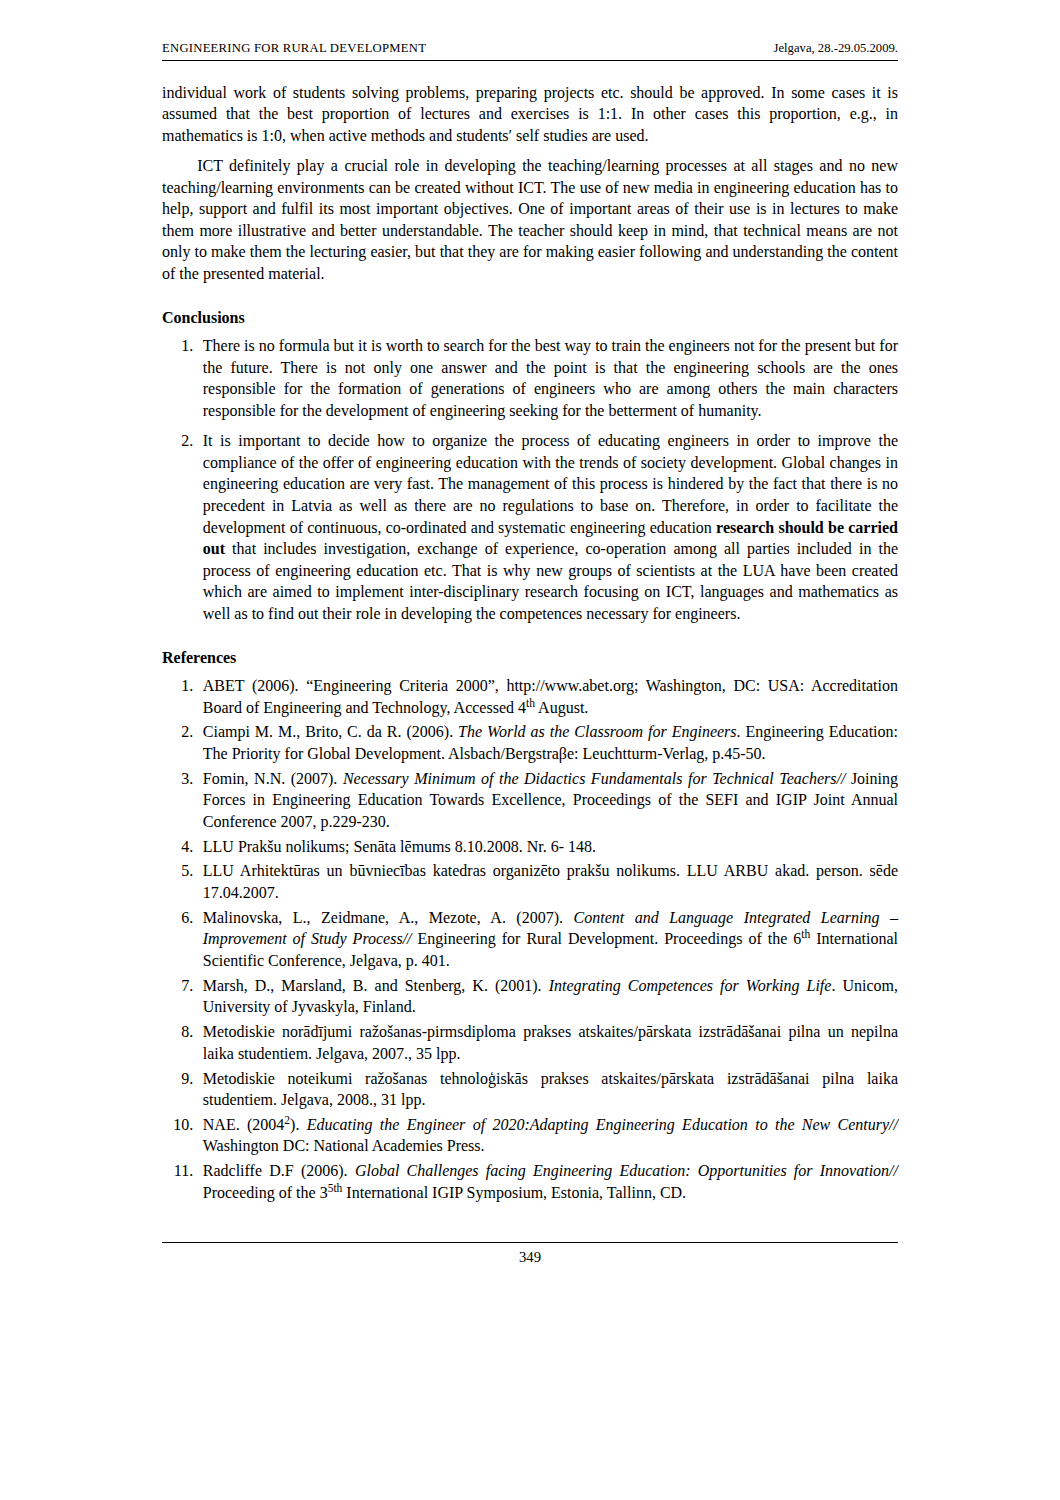ENGINEERING FOR RURAL DEVELOPMENT Jelgava, 28.-29.05.2009.
individual work of students solving problems, preparing projects etc. should be approved. In some cases it is assumed that the best proportion of lectures and exercises is 1:1. In other cases this proportion, e.g., in mathematics is 1:0, when active methods and students′ self studies are used.
ICT definitely play a crucial role in developing the teaching/learning processes at all stages and no new teaching/learning environments can be created without ICT. The use of new media in engineering education has to help, support and fulfil its most important objectives. One of important areas of their use is in lectures to make them more illustrative and better understandable. The teacher should keep in mind, that technical means are not only to make them the lecturing easier, but that they are for making easier following and understanding the content of the presented material.
Conclusions
There is no formula but it is worth to search for the best way to train the engineers not for the present but for the future. There is not only one answer and the point is that the engineering schools are the ones responsible for the formation of generations of engineers who are among others the main characters responsible for the development of engineering seeking for the betterment of humanity.
It is important to decide how to organize the process of educating engineers in order to improve the compliance of the offer of engineering education with the trends of society development. Global changes in engineering education are very fast. The management of this process is hindered by the fact that there is no precedent in Latvia as well as there are no regulations to base on. Therefore, in order to facilitate the development of continuous, co-ordinated and systematic engineering education research should be carried out that includes investigation, exchange of experience, co-operation among all parties included in the process of engineering education etc. That is why new groups of scientists at the LUA have been created which are aimed to implement inter-disciplinary research focusing on ICT, languages and mathematics as well as to find out their role in developing the competences necessary for engineers.
References
ABET (2006). “Engineering Criteria 2000”, http://www.abet.org; Washington, DC: USA: Accreditation Board of Engineering and Technology, Accessed 4th August.
Ciampi M. M., Brito, C. da R. (2006). The World as the Classroom for Engineers. Engineering Education: The Priority for Global Development. Alsbach/Bergstraβe: Leuchtturm-Verlag, p.45-50.
Fomin, N.N. (2007). Necessary Minimum of the Didactics Fundamentals for Technical Teachers// Joining Forces in Engineering Education Towards Excellence, Proceedings of the SEFI and IGIP Joint Annual Conference 2007, p.229-230.
LLU Prakšu nolikums; Senāta lēmums 8.10.2008. Nr. 6- 148.
LLU Arhitektūras un būvniecības katedras organizēto prakšu nolikums. LLU ARBU akad. person. sēde 17.04.2007.
Malinovska, L., Zeidmane, A., Mezote, A. (2007). Content and Language Integrated Learning – Improvement of Study Process// Engineering for Rural Development. Proceedings of the 6th International Scientific Conference, Jelgava, p. 401.
Marsh, D., Marsland, B. and Stenberg, K. (2001). Integrating Competences for Working Life. Unicom, University of Jyvaskyla, Finland.
Metodiskie norādījumi ražošanas-pirmsdiploma prakses atskaites/pārskata izstrādāšanai pilna un nepilna laika studentiem. Jelgava, 2007., 35 lpp.
Metodiskie noteikumi ražošanas tehnoloģiskās prakses atskaites/pārskata izstrādāšanai pilna laika studentiem. Jelgava, 2008., 31 lpp.
NAE. (20042). Educating the Engineer of 2020:Adapting Engineering Education to the New Century// Washington DC: National Academies Press.
Radcliffe D.F (2006). Global Challenges facing Engineering Education: Opportunities for Innovation// Proceeding of the 35th International IGIP Symposium, Estonia, Tallinn, CD.
349